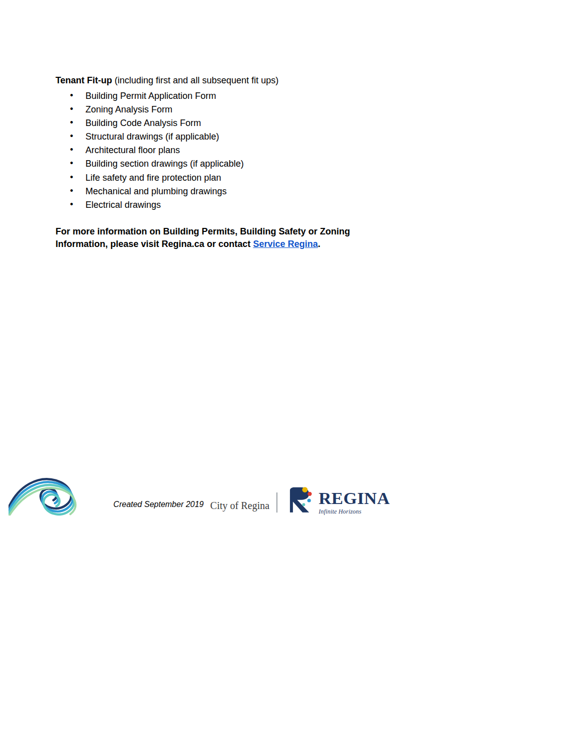Tenant Fit-up (including first and all subsequent fit ups)
Building Permit Application Form
Zoning Analysis Form
Building Code Analysis Form
Structural drawings (if applicable)
Architectural floor plans
Building section drawings (if applicable)
Life safety and fire protection plan
Mechanical and plumbing drawings
Electrical drawings
For more information on Building Permits, Building Safety or Zoning Information, please visit Regina.ca or contact Service Regina.
Created September 2019
City of Regina
REGINA
Infinite Horizons